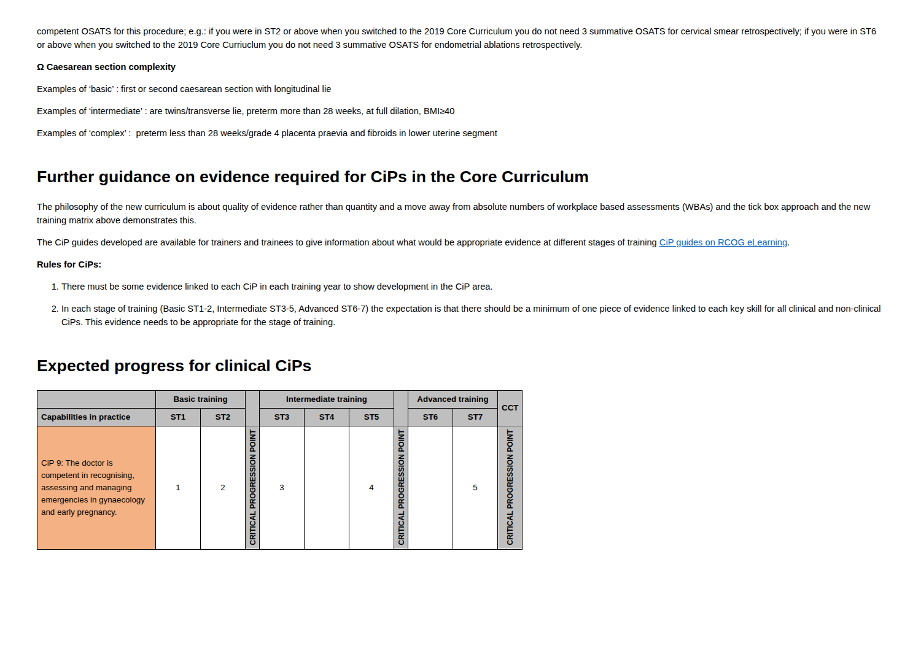competent OSATS for this procedure; e.g.: if you were in ST2 or above when you switched to the 2019 Core Curriculum you do not need 3 summative OSATS for cervical smear retrospectively; if you were in ST6 or above when you switched to the 2019 Core Curriuclum you do not need 3 summative OSATS for endometrial ablations retrospectively.
Ω Caesarean section complexity
Examples of ‘basic’ : first or second caesarean section with longitudinal lie
Examples of ‘intermediate’ : are twins/transverse lie, preterm more than 28 weeks, at full dilation, BMI≥40
Examples of ‘complex’ : preterm less than 28 weeks/grade 4 placenta praevia and fibroids in lower uterine segment
Further guidance on evidence required for CiPs in the Core Curriculum
The philosophy of the new curriculum is about quality of evidence rather than quantity and a move away from absolute numbers of workplace based assessments (WBAs) and the tick box approach and the new training matrix above demonstrates this.
The CiP guides developed are available for trainers and trainees to give information about what would be appropriate evidence at different stages of training CiP guides on RCOG eLearning.
Rules for CiPs:
There must be some evidence linked to each CiP in each training year to show development in the CiP area.
In each stage of training (Basic ST1-2, Intermediate ST3-5, Advanced ST6-7) the expectation is that there should be a minimum of one piece of evidence linked to each key skill for all clinical and non-clinical CiPs. This evidence needs to be appropriate for the stage of training.
Expected progress for clinical CiPs
| | Basic training | | Intermediate training | | Advanced training | CCT |
| Capabilities in practice | ST1 | ST2 | ST3 | ST4 | ST5 | ST6 | ST7 |
| CiP 9: The doctor is competent in recognising, assessing and managing emergencies in gynaecology and early pregnancy. | 1 | 2 | CRITICAL PROGRESSION POINT | 3 | | 4 | CRITICAL PROGRESSION POINT | | 5 | CRITICAL PROGRESSION POINT |